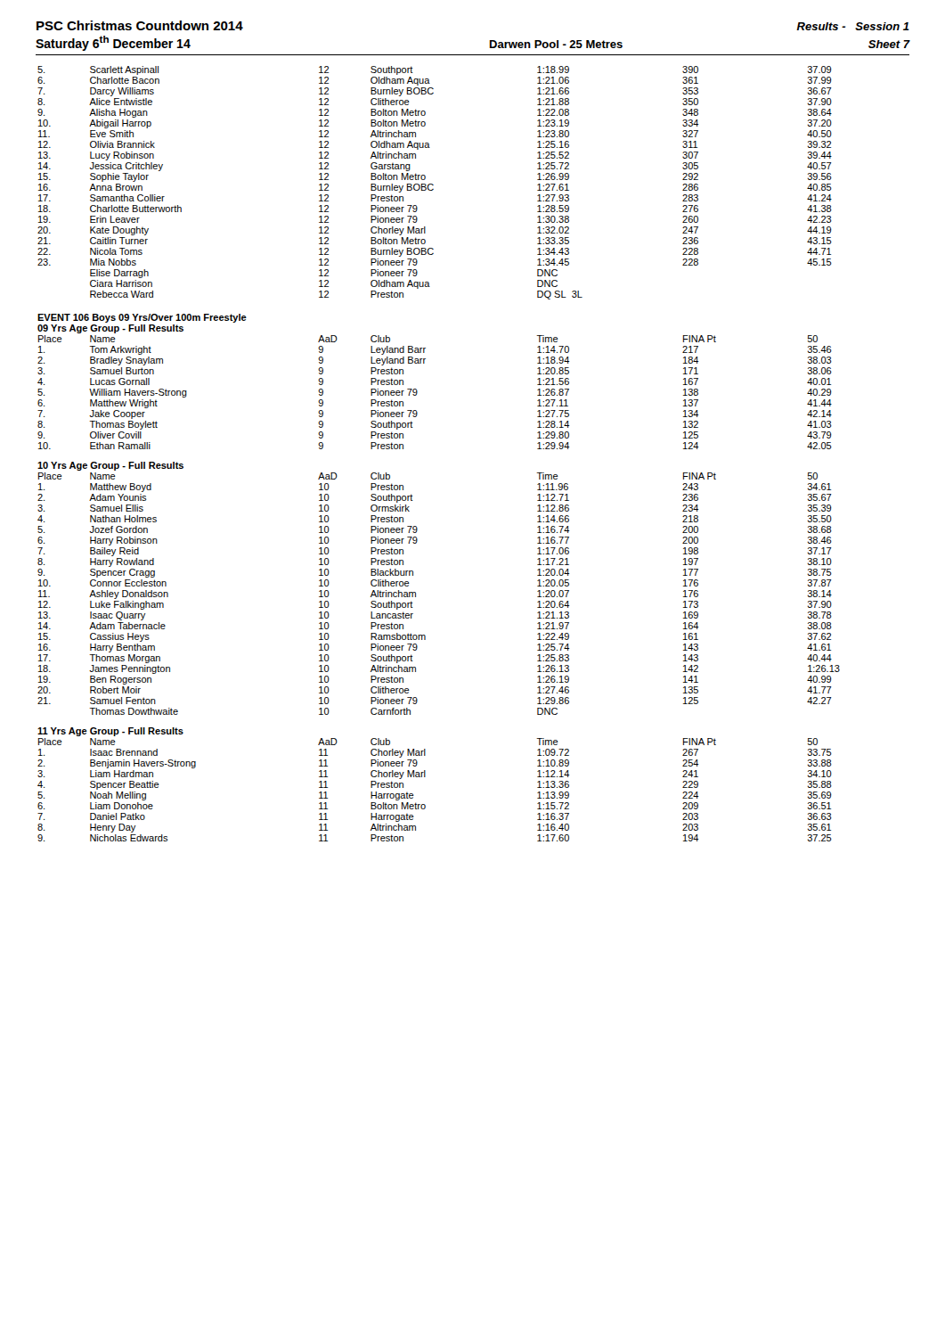PSC Christmas Countdown 2014 Results - Session 1
Saturday 6th December 14 Darwen Pool - 25 Metres Sheet 7
| 5. | Scarlett Aspinall | 12 | Southport | 1:18.99 | 390 | 37.09 |
| 6. | Charlotte Bacon | 12 | Oldham Aqua | 1:21.06 | 361 | 37.99 |
| 7. | Darcy Williams | 12 | Burnley BOBC | 1:21.66 | 353 | 36.67 |
| 8. | Alice Entwistle | 12 | Clitheroe | 1:21.88 | 350 | 37.90 |
| 9. | Alisha Hogan | 12 | Bolton Metro | 1:22.08 | 348 | 38.64 |
| 10. | Abigail Harrop | 12 | Bolton Metro | 1:23.19 | 334 | 37.20 |
| 11. | Eve Smith | 12 | Altrincham | 1:23.80 | 327 | 40.50 |
| 12. | Olivia Brannick | 12 | Oldham Aqua | 1:25.16 | 311 | 39.32 |
| 13. | Lucy Robinson | 12 | Altrincham | 1:25.52 | 307 | 39.44 |
| 14. | Jessica Critchley | 12 | Garstang | 1:25.72 | 305 | 40.57 |
| 15. | Sophie Taylor | 12 | Bolton Metro | 1:26.99 | 292 | 39.56 |
| 16. | Anna Brown | 12 | Burnley BOBC | 1:27.61 | 286 | 40.85 |
| 17. | Samantha Collier | 12 | Preston | 1:27.93 | 283 | 41.24 |
| 18. | Charlotte Butterworth | 12 | Pioneer 79 | 1:28.59 | 276 | 41.38 |
| 19. | Erin Leaver | 12 | Pioneer 79 | 1:30.38 | 260 | 42.23 |
| 20. | Kate Doughty | 12 | Chorley Marl | 1:32.02 | 247 | 44.19 |
| 21. | Caitlin Turner | 12 | Bolton Metro | 1:33.35 | 236 | 43.15 |
| 22. | Nicola Toms | 12 | Burnley BOBC | 1:34.43 | 228 | 44.71 |
| 23. | Mia Nobbs | 12 | Pioneer 79 | 1:34.45 | 228 | 45.15 |
| | Elise Darragh | 12 | Pioneer 79 | DNC | | |
| | Ciara Harrison | 12 | Oldham Aqua | DNC | | |
| | Rebecca Ward | 12 | Preston | DQ SL 3L | | |
| EVENT 106 Boys 09 Yrs/Over 100m Freestyle |
| 09 Yrs Age Group - Full Results |
| Place | Name | AaD | Club | Time | FINA Pt | 50 |
| 1. | Tom Arkwright | 9 | Leyland Barr | 1:14.70 | 217 | 35.46 |
| 2. | Bradley Snaylam | 9 | Leyland Barr | 1:18.94 | 184 | 38.03 |
| 3. | Samuel Burton | 9 | Preston | 1:20.85 | 171 | 38.06 |
| 4. | Lucas Gornall | 9 | Preston | 1:21.56 | 167 | 40.01 |
| 5. | William Havers-Strong | 9 | Pioneer 79 | 1:26.87 | 138 | 40.29 |
| 6. | Matthew Wright | 9 | Preston | 1:27.11 | 137 | 41.44 |
| 7. | Jake Cooper | 9 | Pioneer 79 | 1:27.75 | 134 | 42.14 |
| 8. | Thomas Boylett | 9 | Southport | 1:28.14 | 132 | 41.03 |
| 9. | Oliver Covill | 9 | Preston | 1:29.80 | 125 | 43.79 |
| 10. | Ethan Ramalli | 9 | Preston | 1:29.94 | 124 | 42.05 |
| 10 Yrs Age Group - Full Results |
| Place | Name | AaD | Club | Time | FINA Pt | 50 |
| 1. | Matthew Boyd | 10 | Preston | 1:11.96 | 243 | 34.61 |
| 2. | Adam Younis | 10 | Southport | 1:12.71 | 236 | 35.67 |
| 3. | Samuel Ellis | 10 | Ormskirk | 1:12.86 | 234 | 35.39 |
| 4. | Nathan Holmes | 10 | Preston | 1:14.66 | 218 | 35.50 |
| 5. | Jozef Gordon | 10 | Pioneer 79 | 1:16.74 | 200 | 38.68 |
| 6. | Harry Robinson | 10 | Pioneer 79 | 1:16.77 | 200 | 38.46 |
| 7. | Bailey Reid | 10 | Preston | 1:17.06 | 198 | 37.17 |
| 8. | Harry Rowland | 10 | Preston | 1:17.21 | 197 | 38.10 |
| 9. | Spencer Cragg | 10 | Blackburn | 1:20.04 | 177 | 38.75 |
| 10. | Connor Eccleston | 10 | Clitheroe | 1:20.05 | 176 | 37.87 |
| 11. | Ashley Donaldson | 10 | Altrincham | 1:20.07 | 176 | 38.14 |
| 12. | Luke Falkingham | 10 | Southport | 1:20.64 | 173 | 37.90 |
| 13. | Isaac Quarry | 10 | Lancaster | 1:21.13 | 169 | 38.78 |
| 14. | Adam Tabernacle | 10 | Preston | 1:21.97 | 164 | 38.08 |
| 15. | Cassius Heys | 10 | Ramsbottom | 1:22.49 | 161 | 37.62 |
| 16. | Harry Bentham | 10 | Pioneer 79 | 1:25.74 | 143 | 41.61 |
| 17. | Thomas Morgan | 10 | Southport | 1:25.83 | 143 | 40.44 |
| 18. | James Pennington | 10 | Altrincham | 1:26.13 | 142 | 1:26.13 |
| 19. | Ben Rogerson | 10 | Preston | 1:26.19 | 141 | 40.99 |
| 20. | Robert Moir | 10 | Clitheroe | 1:27.46 | 135 | 41.77 |
| 21. | Samuel Fenton | 10 | Pioneer 79 | 1:29.86 | 125 | 42.27 |
| | Thomas Dowthwaite | 10 | Carnforth | DNC | | |
| 11 Yrs Age Group - Full Results |
| Place | Name | AaD | Club | Time | FINA Pt | 50 |
| 1. | Isaac Brennand | 11 | Chorley Marl | 1:09.72 | 267 | 33.75 |
| 2. | Benjamin Havers-Strong | 11 | Pioneer 79 | 1:10.89 | 254 | 33.88 |
| 3. | Liam Hardman | 11 | Chorley Marl | 1:12.14 | 241 | 34.10 |
| 4. | Spencer Beattie | 11 | Preston | 1:13.36 | 229 | 35.88 |
| 5. | Noah Melling | 11 | Harrogate | 1:13.99 | 224 | 35.69 |
| 6. | Liam Donohoe | 11 | Bolton Metro | 1:15.72 | 209 | 36.51 |
| 7. | Daniel Patko | 11 | Harrogate | 1:16.37 | 203 | 36.63 |
| 8. | Henry Day | 11 | Altrincham | 1:16.40 | 203 | 35.61 |
| 9. | Nicholas Edwards | 11 | Preston | 1:17.60 | 194 | 37.25 |